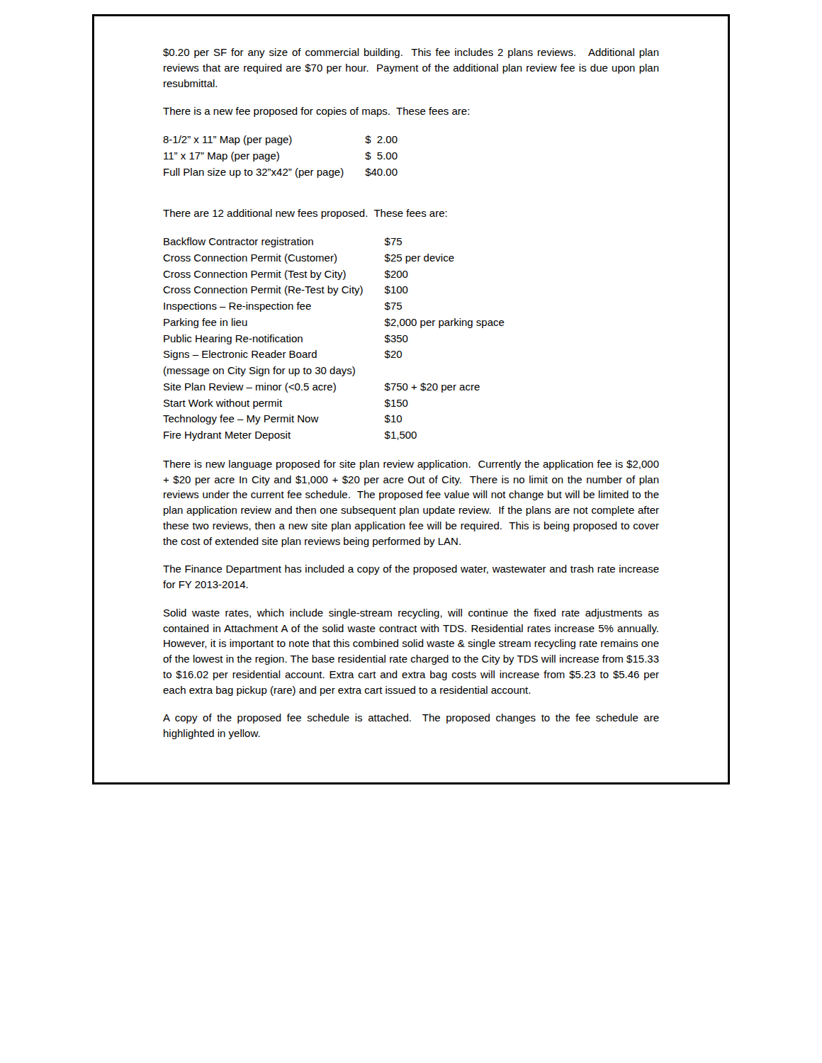$0.20 per SF for any size of commercial building. This fee includes 2 plans reviews. Additional plan reviews that are required are $70 per hour. Payment of the additional plan review fee is due upon plan resubmittal.
There is a new fee proposed for copies of maps. These fees are:
| 8-1/2” x 11” Map (per page) | $ 2.00 |
| 11” x 17” Map (per page) | $ 5.00 |
| Full Plan size up to 32”x42” (per page) | $40.00 |
There are 12 additional new fees proposed. These fees are:
| Backflow Contractor registration | $75 |
| Cross Connection Permit (Customer) | $25 per device |
| Cross Connection Permit (Test by City) | $200 |
| Cross Connection Permit (Re-Test by City) | $100 |
| Inspections – Re-inspection fee | $75 |
| Parking fee in lieu | $2,000 per parking space |
| Public Hearing Re-notification | $350 |
| Signs – Electronic Reader Board | $20 |
| (message on City Sign for up to 30 days) | |
| Site Plan Review – minor (<0.5 acre) | $750 + $20 per acre |
| Start Work without permit | $150 |
| Technology fee – My Permit Now | $10 |
| Fire Hydrant Meter Deposit | $1,500 |
There is new language proposed for site plan review application. Currently the application fee is $2,000 + $20 per acre In City and $1,000 + $20 per acre Out of City. There is no limit on the number of plan reviews under the current fee schedule. The proposed fee value will not change but will be limited to the plan application review and then one subsequent plan update review. If the plans are not complete after these two reviews, then a new site plan application fee will be required. This is being proposed to cover the cost of extended site plan reviews being performed by LAN.
The Finance Department has included a copy of the proposed water, wastewater and trash rate increase for FY 2013-2014.
Solid waste rates, which include single-stream recycling, will continue the fixed rate adjustments as contained in Attachment A of the solid waste contract with TDS. Residential rates increase 5% annually. However, it is important to note that this combined solid waste & single stream recycling rate remains one of the lowest in the region. The base residential rate charged to the City by TDS will increase from $15.33 to $16.02 per residential account. Extra cart and extra bag costs will increase from $5.23 to $5.46 per each extra bag pickup (rare) and per extra cart issued to a residential account.
A copy of the proposed fee schedule is attached. The proposed changes to the fee schedule are highlighted in yellow.